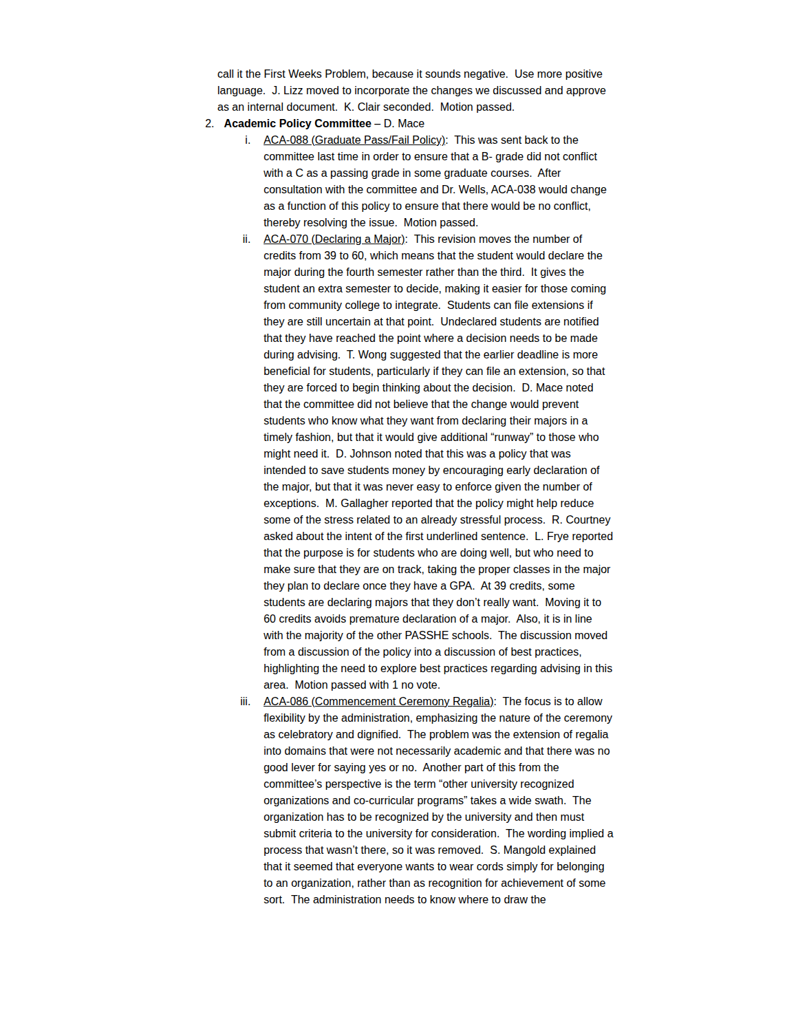call it the First Weeks Problem, because it sounds negative. Use more positive language. J. Lizz moved to incorporate the changes we discussed and approve as an internal document. K. Clair seconded. Motion passed.
Academic Policy Committee – D. Mace
ACA-088 (Graduate Pass/Fail Policy): This was sent back to the committee last time in order to ensure that a B- grade did not conflict with a C as a passing grade in some graduate courses. After consultation with the committee and Dr. Wells, ACA-038 would change as a function of this policy to ensure that there would be no conflict, thereby resolving the issue. Motion passed.
ACA-070 (Declaring a Major): This revision moves the number of credits from 39 to 60, which means that the student would declare the major during the fourth semester rather than the third. It gives the student an extra semester to decide, making it easier for those coming from community college to integrate. Students can file extensions if they are still uncertain at that point. Undeclared students are notified that they have reached the point where a decision needs to be made during advising. T. Wong suggested that the earlier deadline is more beneficial for students, particularly if they can file an extension, so that they are forced to begin thinking about the decision. D. Mace noted that the committee did not believe that the change would prevent students who know what they want from declaring their majors in a timely fashion, but that it would give additional “runway” to those who might need it. D. Johnson noted that this was a policy that was intended to save students money by encouraging early declaration of the major, but that it was never easy to enforce given the number of exceptions. M. Gallagher reported that the policy might help reduce some of the stress related to an already stressful process. R. Courtney asked about the intent of the first underlined sentence. L. Frye reported that the purpose is for students who are doing well, but who need to make sure that they are on track, taking the proper classes in the major they plan to declare once they have a GPA. At 39 credits, some students are declaring majors that they don’t really want. Moving it to 60 credits avoids premature declaration of a major. Also, it is in line with the majority of the other PASSHE schools. The discussion moved from a discussion of the policy into a discussion of best practices, highlighting the need to explore best practices regarding advising in this area. Motion passed with 1 no vote.
ACA-086 (Commencement Ceremony Regalia): The focus is to allow flexibility by the administration, emphasizing the nature of the ceremony as celebratory and dignified. The problem was the extension of regalia into domains that were not necessarily academic and that there was no good lever for saying yes or no. Another part of this from the committee’s perspective is the term “other university recognized organizations and co-curricular programs” takes a wide swath. The organization has to be recognized by the university and then must submit criteria to the university for consideration. The wording implied a process that wasn’t there, so it was removed. S. Mangold explained that it seemed that everyone wants to wear cords simply for belonging to an organization, rather than as recognition for achievement of some sort. The administration needs to know where to draw the